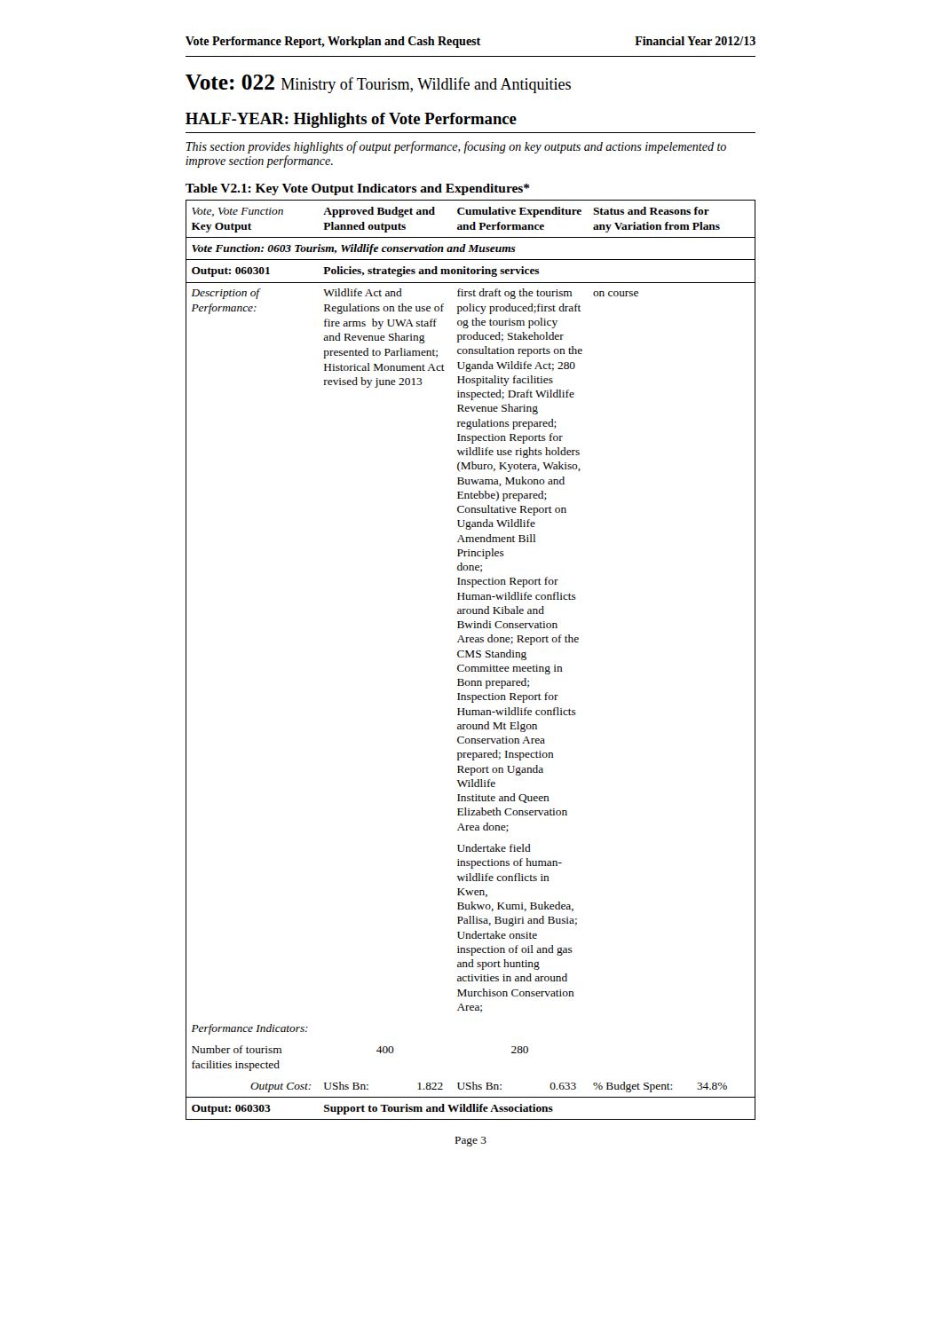Vote Performance Report, Workplan and Cash Request
Financial Year 2012/13
Vote: 022 Ministry of Tourism, Wildlife and Antiquities
HALF-YEAR: Highlights of Vote Performance
This section provides highlights of output performance, focusing on key outputs and actions impelemented to improve section performance.
Table V2.1: Key Vote Output Indicators and Expenditures*
| Vote, Vote Function Key Output | Approved Budget and Planned outputs | Cumulative Expenditure and Performance | Status and Reasons for any Variation from Plans |
| Vote Function: 0603 Tourism, Wildlife conservation and Museums |
| Output: 060301 | Policies, strategies and monitoring services |
| Description of Performance: | Wildlife Act and Regulations on the use of fire arms by UWA staff and Revenue Sharing presented to Parliament; Historical Monument Act revised by june 2013 | first draft og the tourism policy produced;first draft og the tourism policy produced; Stakeholder consultation reports on the Uganda Wildife Act; 280 Hospitality facilities inspected; Draft Wildlife Revenue Sharing regulations prepared; Inspection Reports for wildlife use rights holders (Mburo, Kyotera, Wakiso, Buwama, Mukono and Entebbe) prepared; Consultative Report on Uganda Wildlife Amendment Bill Principles done; Inspection Report for Human-wildlife conflicts around Kibale and Bwindi Conservation Areas done; Report of the CMS Standing Committee meeting in Bonn prepared; Inspection Report for Human-wildlife conflicts around Mt Elgon Conservation Area prepared; Inspection Report on Uganda Wildlife Institute and Queen Elizabeth Conservation Area done; Undertake field inspections of human-wildlife conflicts in Kwen, Bukwo, Kumi, Bukedea, Pallisa, Bugiri and Busia; Undertake onsite inspection of oil and gas and sport hunting activities in and around Murchison Conservation Area; | on course |
| Performance Indicators: |
| Number of tourism facilities inspected | 400 | 280 | |
| Output Cost: | UShs Bn: 1.822 | UShs Bn: 0.633 | % Budget Spent: 34.8% |
| Output: 060303 | Support to Tourism and Wildlife Associations |
Page 3